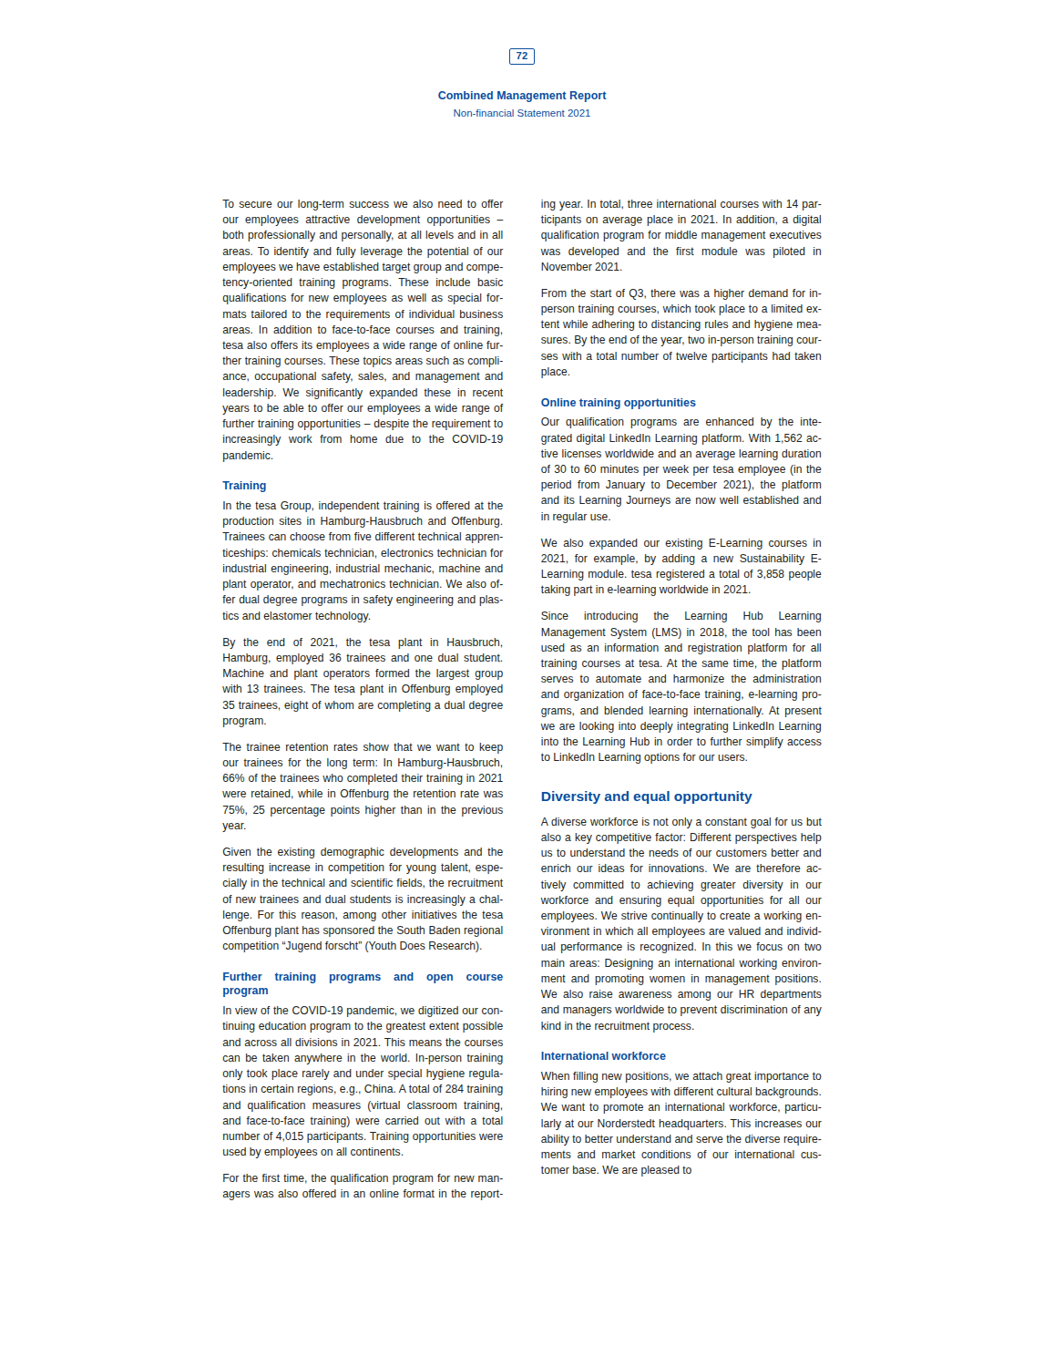72
Combined Management Report
Non-financial Statement 2021
To secure our long-term success we also need to offer our employees attractive development opportunities – both professionally and personally, at all levels and in all areas. To identify and fully leverage the potential of our employees we have established target group and competency-oriented training programs. These include basic qualifications for new employees as well as special formats tailored to the requirements of individual business areas. In addition to face-to-face courses and training, tesa also offers its employees a wide range of online further training courses. These topics areas such as compliance, occupational safety, sales, and management and leadership. We significantly expanded these in recent years to be able to offer our employees a wide range of further training opportunities – despite the requirement to increasingly work from home due to the COVID-19 pandemic.
Training
In the tesa Group, independent training is offered at the production sites in Hamburg-Hausbruch and Offenburg. Trainees can choose from five different technical apprenticeships: chemicals technician, electronics technician for industrial engineering, industrial mechanic, machine and plant operator, and mechatronics technician. We also offer dual degree programs in safety engineering and plastics and elastomer technology.
By the end of 2021, the tesa plant in Hausbruch, Hamburg, employed 36 trainees and one dual student. Machine and plant operators formed the largest group with 13 trainees. The tesa plant in Offenburg employed 35 trainees, eight of whom are completing a dual degree program.
The trainee retention rates show that we want to keep our trainees for the long term: In Hamburg-Hausbruch, 66% of the trainees who completed their training in 2021 were retained, while in Offenburg the retention rate was 75%, 25 percentage points higher than in the previous year.
Given the existing demographic developments and the resulting increase in competition for young talent, especially in the technical and scientific fields, the recruitment of new trainees and dual students is increasingly a challenge. For this reason, among other initiatives the tesa Offenburg plant has sponsored the South Baden regional competition “Jugend forscht” (Youth Does Research).
Further training programs and open course program
In view of the COVID-19 pandemic, we digitized our continuing education program to the greatest extent possible and across all divisions in 2021. This means the courses can be taken anywhere in the world. In-person training only took place rarely and under special hygiene regulations in certain regions, e.g., China. A total of 284 training and qualification measures (virtual classroom training, and face-to-face training) were carried out with a total number of 4,015 participants. Training opportunities were used by employees on all continents.
For the first time, the qualification program for new managers was also offered in an online format in the reporting year. In total, three international courses with 14 participants on average place in 2021. In addition, a digital qualification program for middle management executives was developed and the first module was piloted in November 2021.
From the start of Q3, there was a higher demand for in-person training courses, which took place to a limited extent while adhering to distancing rules and hygiene measures. By the end of the year, two in-person training courses with a total number of twelve participants had taken place.
Online training opportunities
Our qualification programs are enhanced by the integrated digital LinkedIn Learning platform. With 1,562 active licenses worldwide and an average learning duration of 30 to 60 minutes per week per tesa employee (in the period from January to December 2021), the platform and its Learning Journeys are now well established and in regular use.
We also expanded our existing E-Learning courses in 2021, for example, by adding a new Sustainability E-Learning module. tesa registered a total of 3,858 people taking part in e-learning worldwide in 2021.
Since introducing the Learning Hub Learning Management System (LMS) in 2018, the tool has been used as an information and registration platform for all training courses at tesa. At the same time, the platform serves to automate and harmonize the administration and organization of face-to-face training, e-learning programs, and blended learning internationally. At present we are looking into deeply integrating LinkedIn Learning into the Learning Hub in order to further simplify access to LinkedIn Learning options for our users.
Diversity and equal opportunity
A diverse workforce is not only a constant goal for us but also a key competitive factor: Different perspectives help us to understand the needs of our customers better and enrich our ideas for innovations. We are therefore actively committed to achieving greater diversity in our workforce and ensuring equal opportunities for all our employees. We strive continually to create a working environment in which all employees are valued and individual performance is recognized. In this we focus on two main areas: Designing an international working environment and promoting women in management positions. We also raise awareness among our HR departments and managers worldwide to prevent discrimination of any kind in the recruitment process.
International workforce
When filling new positions, we attach great importance to hiring new employees with different cultural backgrounds. We want to promote an international workforce, particularly at our Norderstedt headquarters. This increases our ability to better understand and serve the diverse requirements and market conditions of our international customer base. We are pleased to